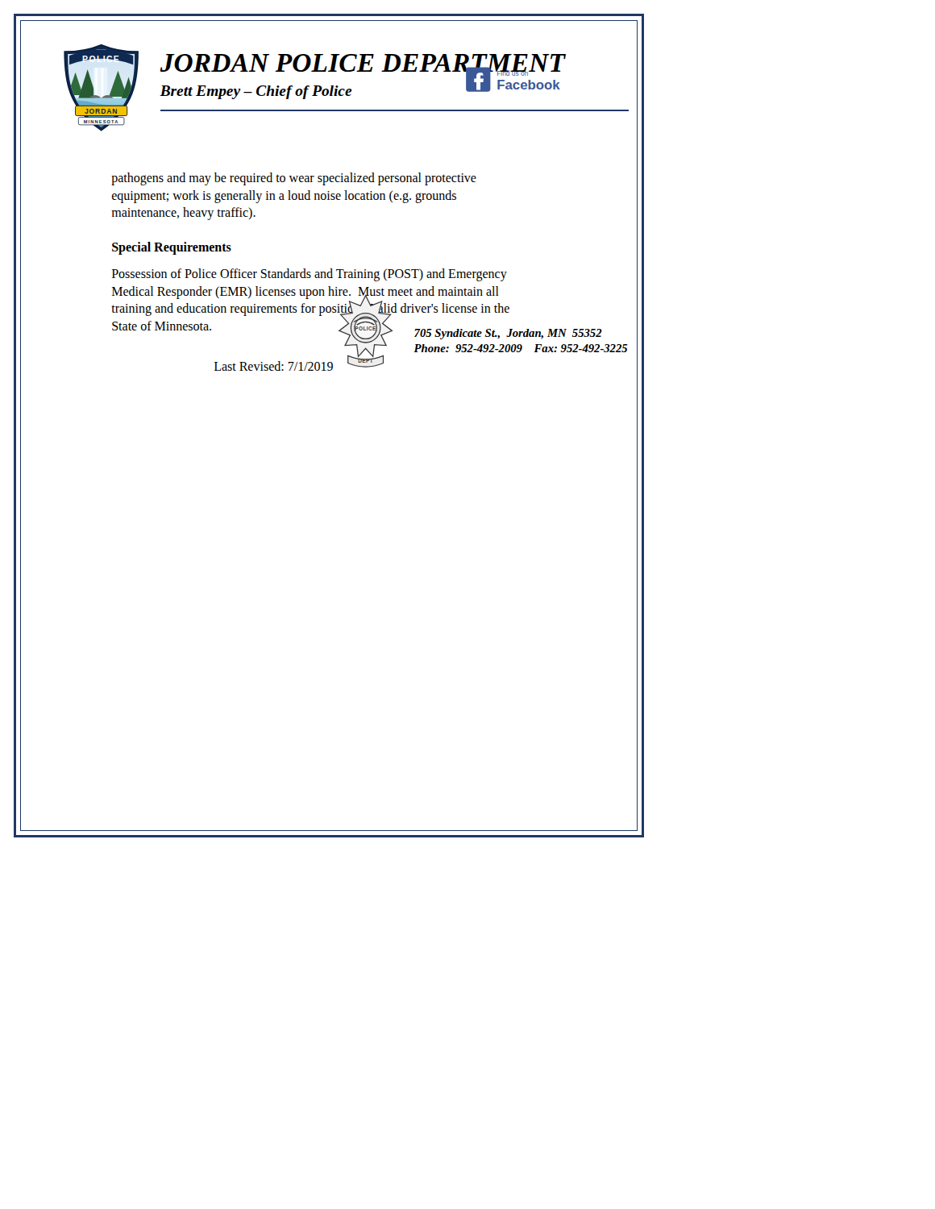POLICE JORDAN MINNESOTA
JORDAN POLICE DEPARTMENT
Brett Empey – Chief of Police
Find us on Facebook
pathogens and may be required to wear specialized personal protective equipment; work is generally in a loud noise location (e.g. grounds maintenance, heavy traffic).
Special Requirements
Possession of Police Officer Standards and Training (POST) and Emergency Medical Responder (EMR) licenses upon hire. Must meet and maintain all training and education requirements for position. Valid driver's license in the State of Minnesota.
Last Revised: 7/1/2019
POLICE DEPT
705 Syndicate St., Jordan, MN 55352
Phone: 952-492-2009 Fax: 952-492-3225